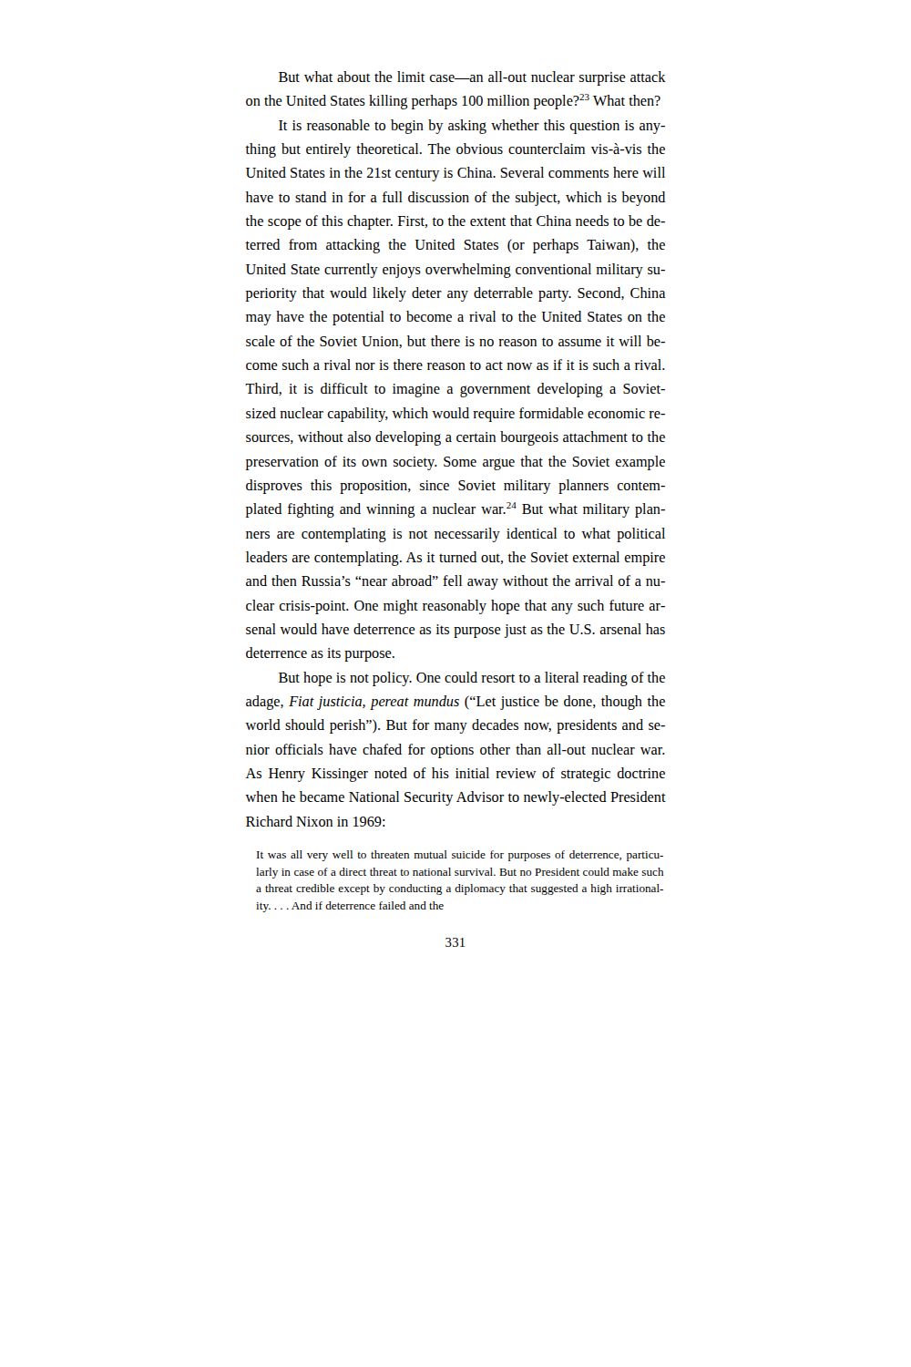But what about the limit case—an all-out nuclear surprise attack on the United States killing perhaps 100 million people?23 What then?
It is reasonable to begin by asking whether this question is anything but entirely theoretical. The obvious counterclaim vis-à-vis the United States in the 21st century is China. Several comments here will have to stand in for a full discussion of the subject, which is beyond the scope of this chapter. First, to the extent that China needs to be deterred from attacking the United States (or perhaps Taiwan), the United State currently enjoys overwhelming conventional military superiority that would likely deter any deterrable party. Second, China may have the potential to become a rival to the United States on the scale of the Soviet Union, but there is no reason to assume it will become such a rival nor is there reason to act now as if it is such a rival. Third, it is difficult to imagine a government developing a Soviet-sized nuclear capability, which would require formidable economic resources, without also developing a certain bourgeois attachment to the preservation of its own society. Some argue that the Soviet example disproves this proposition, since Soviet military planners contemplated fighting and winning a nuclear war.24 But what military planners are contemplating is not necessarily identical to what political leaders are contemplating. As it turned out, the Soviet external empire and then Russia’s “near abroad” fell away without the arrival of a nuclear crisis-point. One might reasonably hope that any such future arsenal would have deterrence as its purpose just as the U.S. arsenal has deterrence as its purpose.
But hope is not policy. One could resort to a literal reading of the adage, Fiat justicia, pereat mundus (“Let justice be done, though the world should perish”). But for many decades now, presidents and senior officials have chafed for options other than all-out nuclear war. As Henry Kissinger noted of his initial review of strategic doctrine when he became National Security Advisor to newly-elected President Richard Nixon in 1969:
It was all very well to threaten mutual suicide for purposes of deterrence, particularly in case of a direct threat to national survival. But no President could make such a threat credible except by conducting a diplomacy that suggested a high irrationality. . . . And if deterrence failed and the
331